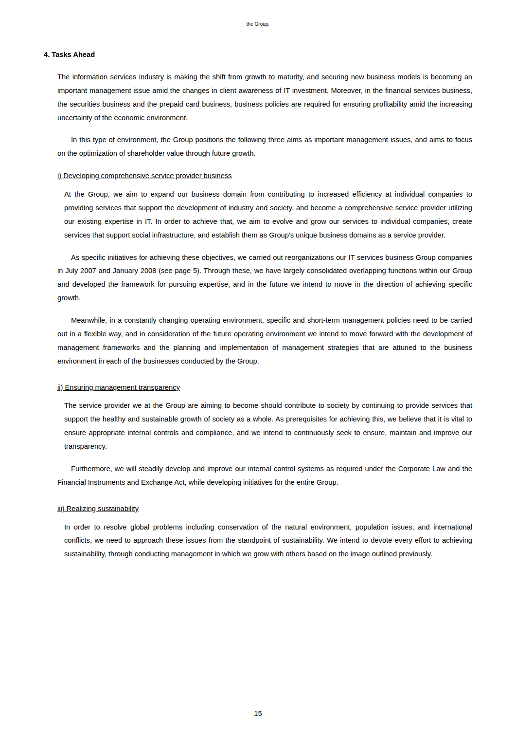the Group.
4. Tasks Ahead
The information services industry is making the shift from growth to maturity, and securing new business models is becoming an important management issue amid the changes in client awareness of IT investment. Moreover, in the financial services business, the securities business and the prepaid card business, business policies are required for ensuring profitability amid the increasing uncertainty of the economic environment.
In this type of environment, the Group positions the following three aims as important management issues, and aims to focus on the optimization of shareholder value through future growth.
i) Developing comprehensive service provider business
At the Group, we aim to expand our business domain from contributing to increased efficiency at individual companies to providing services that support the development of industry and society, and become a comprehensive service provider utilizing our existing expertise in IT. In order to achieve that, we aim to evolve and grow our services to individual companies, create services that support social infrastructure, and establish them as Group's unique business domains as a service provider.
As specific initiatives for achieving these objectives, we carried out reorganizations our IT services business Group companies in July 2007 and January 2008 (see page 5). Through these, we have largely consolidated overlapping functions within our Group and developed the framework for pursuing expertise, and in the future we intend to move in the direction of achieving specific growth.
Meanwhile, in a constantly changing operating environment, specific and short-term management policies need to be carried out in a flexible way, and in consideration of the future operating environment we intend to move forward with the development of management frameworks and the planning and implementation of management strategies that are attuned to the business environment in each of the businesses conducted by the Group.
ii) Ensuring management transparency
The service provider we at the Group are aiming to become should contribute to society by continuing to provide services that support the healthy and sustainable growth of society as a whole. As prerequisites for achieving this, we believe that it is vital to ensure appropriate internal controls and compliance, and we intend to continuously seek to ensure, maintain and improve our transparency.
Furthermore, we will steadily develop and improve our internal control systems as required under the Corporate Law and the Financial Instruments and Exchange Act, while developing initiatives for the entire Group.
iii) Realizing sustainability
In order to resolve global problems including conservation of the natural environment, population issues, and international conflicts, we need to approach these issues from the standpoint of sustainability. We intend to devote every effort to achieving sustainability, through conducting management in which we grow with others based on the image outlined previously.
15